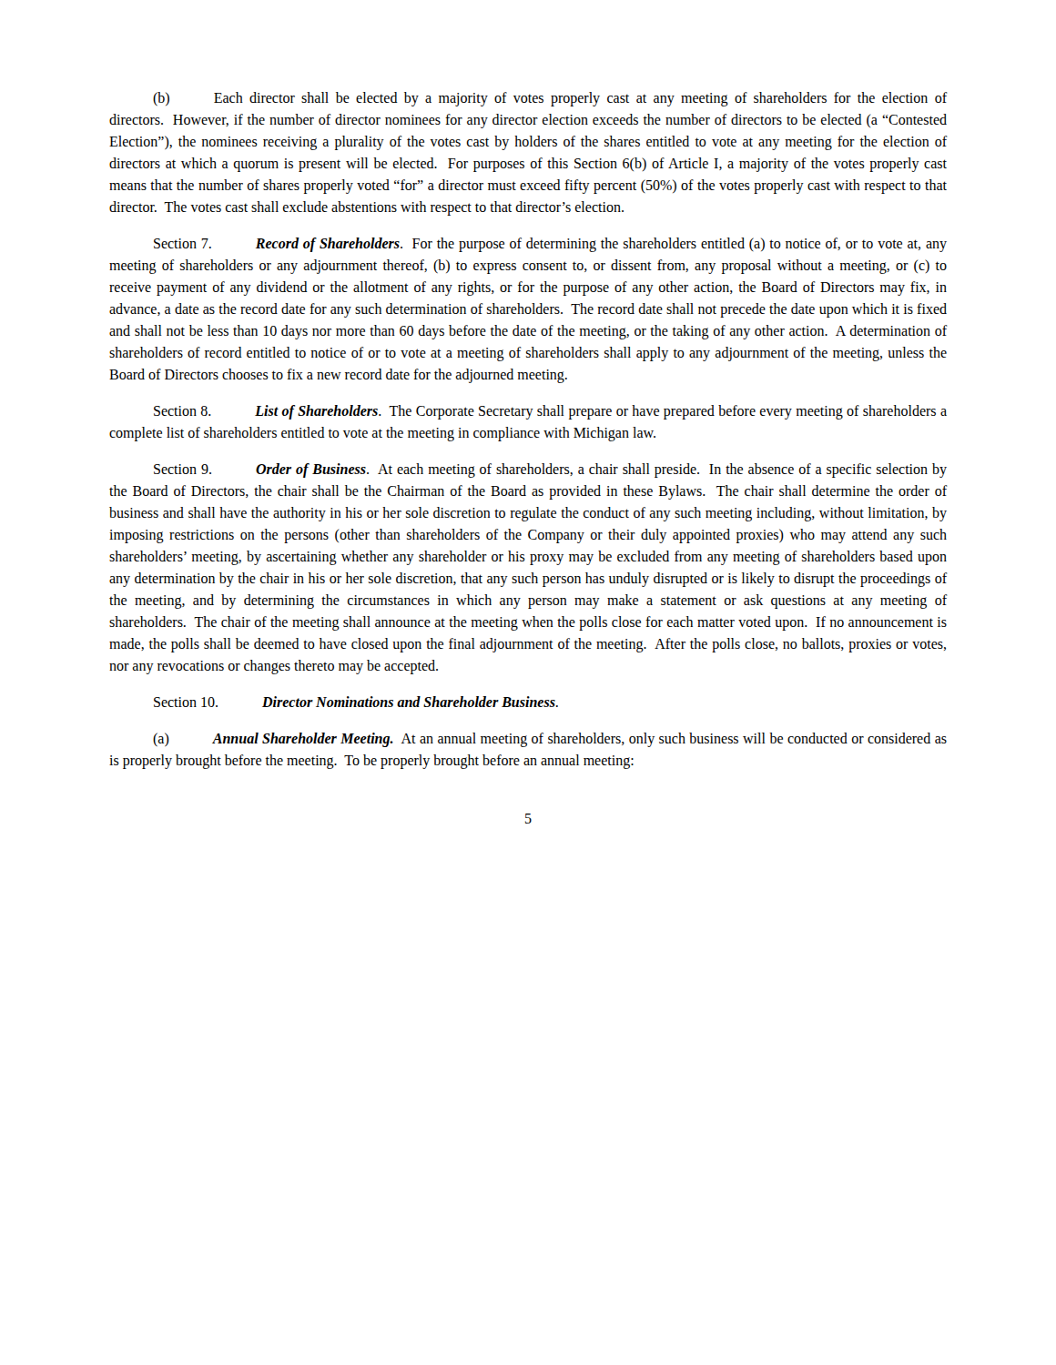(b) Each director shall be elected by a majority of votes properly cast at any meeting of shareholders for the election of directors. However, if the number of director nominees for any director election exceeds the number of directors to be elected (a “Contested Election”), the nominees receiving a plurality of the votes cast by holders of the shares entitled to vote at any meeting for the election of directors at which a quorum is present will be elected. For purposes of this Section 6(b) of Article I, a majority of the votes properly cast means that the number of shares properly voted “for” a director must exceed fifty percent (50%) of the votes properly cast with respect to that director. The votes cast shall exclude abstentions with respect to that director’s election.
Section 7. Record of Shareholders. For the purpose of determining the shareholders entitled (a) to notice of, or to vote at, any meeting of shareholders or any adjournment thereof, (b) to express consent to, or dissent from, any proposal without a meeting, or (c) to receive payment of any dividend or the allotment of any rights, or for the purpose of any other action, the Board of Directors may fix, in advance, a date as the record date for any such determination of shareholders. The record date shall not precede the date upon which it is fixed and shall not be less than 10 days nor more than 60 days before the date of the meeting, or the taking of any other action. A determination of shareholders of record entitled to notice of or to vote at a meeting of shareholders shall apply to any adjournment of the meeting, unless the Board of Directors chooses to fix a new record date for the adjourned meeting.
Section 8. List of Shareholders. The Corporate Secretary shall prepare or have prepared before every meeting of shareholders a complete list of shareholders entitled to vote at the meeting in compliance with Michigan law.
Section 9. Order of Business. At each meeting of shareholders, a chair shall preside. In the absence of a specific selection by the Board of Directors, the chair shall be the Chairman of the Board as provided in these Bylaws. The chair shall determine the order of business and shall have the authority in his or her sole discretion to regulate the conduct of any such meeting including, without limitation, by imposing restrictions on the persons (other than shareholders of the Company or their duly appointed proxies) who may attend any such shareholders’ meeting, by ascertaining whether any shareholder or his proxy may be excluded from any meeting of shareholders based upon any determination by the chair in his or her sole discretion, that any such person has unduly disrupted or is likely to disrupt the proceedings of the meeting, and by determining the circumstances in which any person may make a statement or ask questions at any meeting of shareholders. The chair of the meeting shall announce at the meeting when the polls close for each matter voted upon. If no announcement is made, the polls shall be deemed to have closed upon the final adjournment of the meeting. After the polls close, no ballots, proxies or votes, nor any revocations or changes thereto may be accepted.
Section 10. Director Nominations and Shareholder Business.
(a) Annual Shareholder Meeting. At an annual meeting of shareholders, only such business will be conducted or considered as is properly brought before the meeting. To be properly brought before an annual meeting:
5